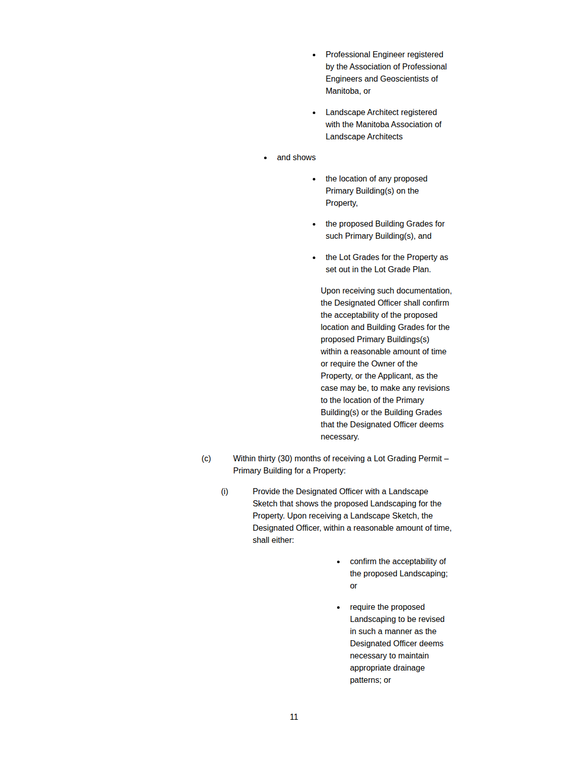Professional Engineer registered by the Association of Professional Engineers and Geoscientists of Manitoba, or
Landscape Architect registered with the Manitoba Association of Landscape Architects
and shows
the location of any proposed Primary Building(s) on the Property,
the proposed Building Grades for such Primary Building(s), and
the Lot Grades for the Property as set out in the Lot Grade Plan.
Upon receiving such documentation, the Designated Officer shall confirm the acceptability of the proposed location and Building Grades for the proposed Primary Buildings(s) within a reasonable amount of time or require the Owner of the Property, or the Applicant, as the case may be, to make any revisions to the location of the Primary Building(s) or the Building Grades that the Designated Officer deems necessary.
(c)
Within thirty (30) months of receiving a Lot Grading Permit – Primary Building for a Property:
(i)
Provide the Designated Officer with a Landscape Sketch that shows the proposed Landscaping for the Property. Upon receiving a Landscape Sketch, the Designated Officer, within a reasonable amount of time, shall either:
confirm the acceptability of the proposed Landscaping; or
require the proposed Landscaping to be revised in such a manner as the Designated Officer deems necessary to maintain appropriate drainage patterns; or
11